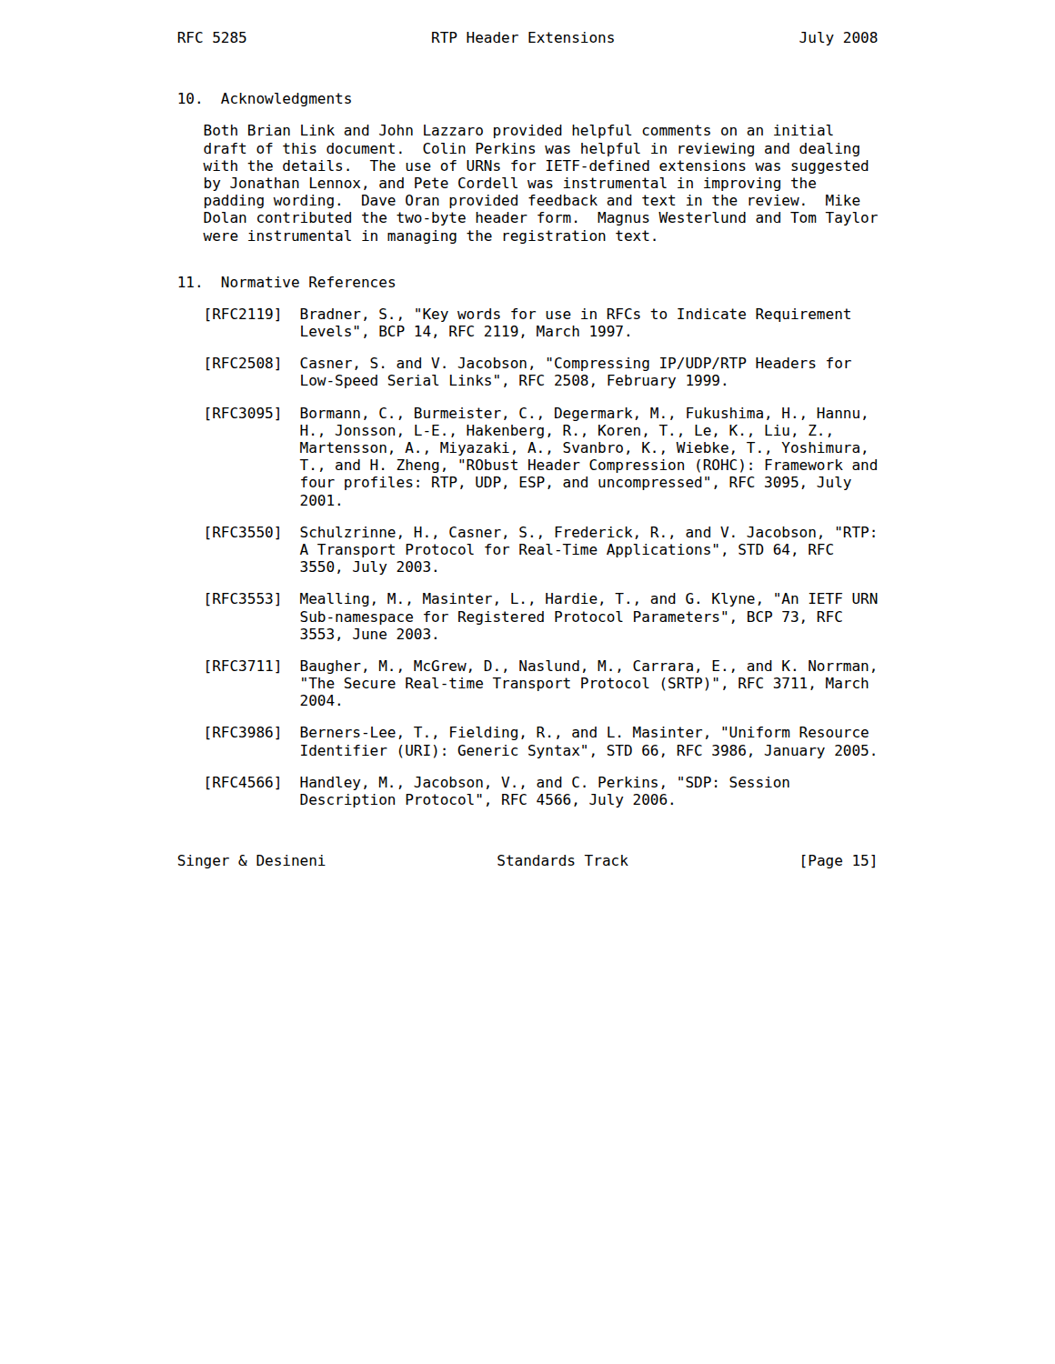RFC 5285 RTP Header Extensions July 2008
10. Acknowledgments
Both Brian Link and John Lazzaro provided helpful comments on an initial draft of this document. Colin Perkins was helpful in reviewing and dealing with the details. The use of URNs for IETF-defined extensions was suggested by Jonathan Lennox, and Pete Cordell was instrumental in improving the padding wording. Dave Oran provided feedback and text in the review. Mike Dolan contributed the two-byte header form. Magnus Westerlund and Tom Taylor were instrumental in managing the registration text.
11. Normative References
[RFC2119]
Bradner, S., "Key words for use in RFCs to Indicate Requirement Levels", BCP 14, RFC 2119, March 1997.
[RFC2508]
Casner, S. and V. Jacobson, "Compressing IP/UDP/RTP Headers for Low-Speed Serial Links", RFC 2508, February 1999.
[RFC3095]
Bormann, C., Burmeister, C., Degermark, M., Fukushima, H., Hannu, H., Jonsson, L-E., Hakenberg, R., Koren, T., Le, K., Liu, Z., Martensson, A., Miyazaki, A., Svanbro, K., Wiebke, T., Yoshimura, T., and H. Zheng, "RObust Header Compression (ROHC): Framework and four profiles: RTP, UDP, ESP, and uncompressed", RFC 3095, July 2001.
[RFC3550]
Schulzrinne, H., Casner, S., Frederick, R., and V. Jacobson, "RTP: A Transport Protocol for Real-Time Applications", STD 64, RFC 3550, July 2003.
[RFC3553]
Mealling, M., Masinter, L., Hardie, T., and G. Klyne, "An IETF URN Sub-namespace for Registered Protocol Parameters", BCP 73, RFC 3553, June 2003.
[RFC3711]
Baugher, M., McGrew, D., Naslund, M., Carrara, E., and K. Norrman, "The Secure Real-time Transport Protocol (SRTP)", RFC 3711, March 2004.
[RFC3986]
Berners-Lee, T., Fielding, R., and L. Masinter, "Uniform Resource Identifier (URI): Generic Syntax", STD 66, RFC 3986, January 2005.
[RFC4566]
Handley, M., Jacobson, V., and C. Perkins, "SDP: Session Description Protocol", RFC 4566, July 2006.
Singer & Desineni Standards Track [Page 15]